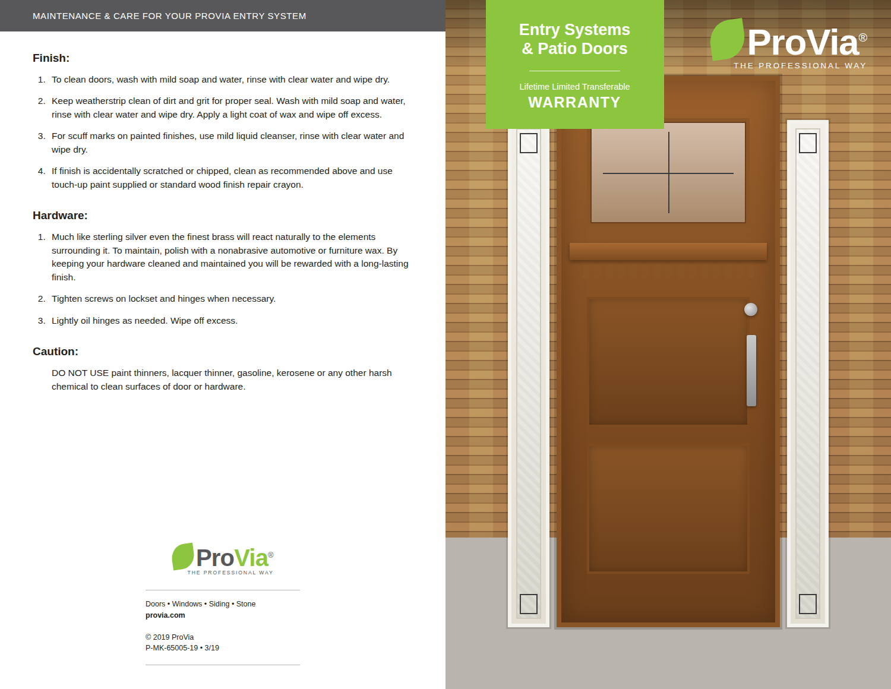Maintenance & Care for Your ProVia Entry System
Finish:
To clean doors, wash with mild soap and water, rinse with clear water and wipe dry.
Keep weatherstrip clean of dirt and grit for proper seal. Wash with mild soap and water, rinse with clear water and wipe dry. Apply a light coat of wax and wipe off excess.
For scuff marks on painted finishes, use mild liquid cleanser, rinse with clear water and wipe dry.
If finish is accidentally scratched or chipped, clean as recommended above and use touch-up paint supplied or standard wood finish repair crayon.
Hardware:
Much like sterling silver even the finest brass will react naturally to the elements surrounding it. To maintain, polish with a nonabrasive automotive or furniture wax. By keeping your hardware cleaned and maintained you will be rewarded with a long-lasting finish.
Tighten screws on lockset and hinges when necessary.
Lightly oil hinges as needed. Wipe off excess.
Caution:
DO NOT USE paint thinners, lacquer thinner, gasoline, kerosene or any other harsh chemical to clean surfaces of door or hardware.
Pro Via® The Professional Way
Doors • Windows • Siding • Stone
provia.com
© 2019 ProVia
P-MK-65005-19 • 3/19
Pro Via® The Professional Way
Entry Systems
& Patio Doors
Lifetime Limited Transferable
WARRANTY